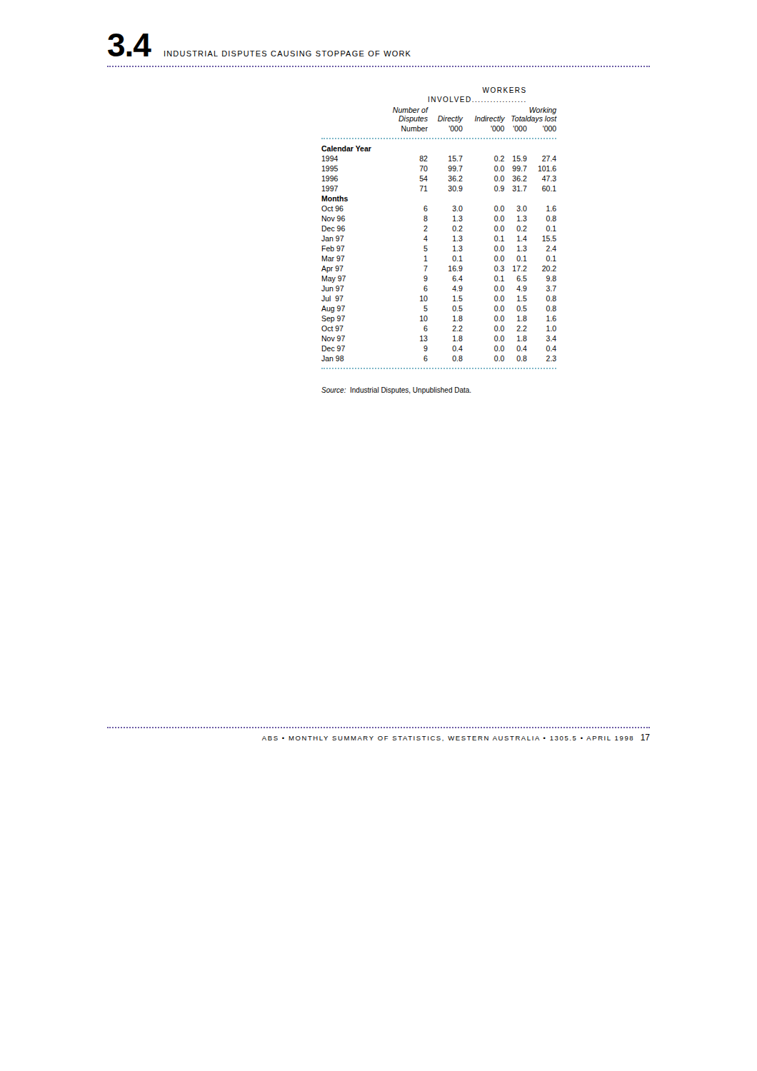3.4
Industrial Disputes Causing Stoppage of Work
| | | WORKERS INVOLVED.................. | |
| --- | --- | --- | --- |
| | Number of Disputes | Directly | Indirectly | Total | Working days lost |
| | Number | '000 | '000 | '000 | '000 |
| Calendar Year | | | | | |
| 1994 | 82 | 15.7 | 0.2 | 15.9 | 27.4 |
| 1995 | 70 | 99.7 | 0.0 | 99.7 | 101.6 |
| 1996 | 54 | 36.2 | 0.0 | 36.2 | 47.3 |
| 1997 | 71 | 30.9 | 0.9 | 31.7 | 60.1 |
| Months | | | | | |
| Oct 96 | 6 | 3.0 | 0.0 | 3.0 | 1.6 |
| Nov 96 | 8 | 1.3 | 0.0 | 1.3 | 0.8 |
| Dec 96 | 2 | 0.2 | 0.0 | 0.2 | 0.1 |
| Jan 97 | 4 | 1.3 | 0.1 | 1.4 | 15.5 |
| Feb 97 | 5 | 1.3 | 0.0 | 1.3 | 2.4 |
| Mar 97 | 1 | 0.1 | 0.0 | 0.1 | 0.1 |
| Apr 97 | 7 | 16.9 | 0.3 | 17.2 | 20.2 |
| May 97 | 9 | 6.4 | 0.1 | 6.5 | 9.8 |
| Jun 97 | 6 | 4.9 | 0.0 | 4.9 | 3.7 |
| Jul 97 | 10 | 1.5 | 0.0 | 1.5 | 0.8 |
| Aug 97 | 5 | 0.5 | 0.0 | 0.5 | 0.8 |
| Sep 97 | 10 | 1.8 | 0.0 | 1.8 | 1.6 |
| Oct 97 | 6 | 2.2 | 0.0 | 2.2 | 1.0 |
| Nov 97 | 13 | 1.8 | 0.0 | 1.8 | 3.4 |
| Dec 97 | 9 | 0.4 | 0.0 | 0.4 | 0.4 |
| Jan 98 | 6 | 0.8 | 0.0 | 0.8 | 2.3 |
Source: Industrial Disputes, Unpublished Data.
ABS • MONTHLY SUMMARY OF STATISTICS, WESTERN AUSTRALIA • 1305.5 • APRIL 1998 17